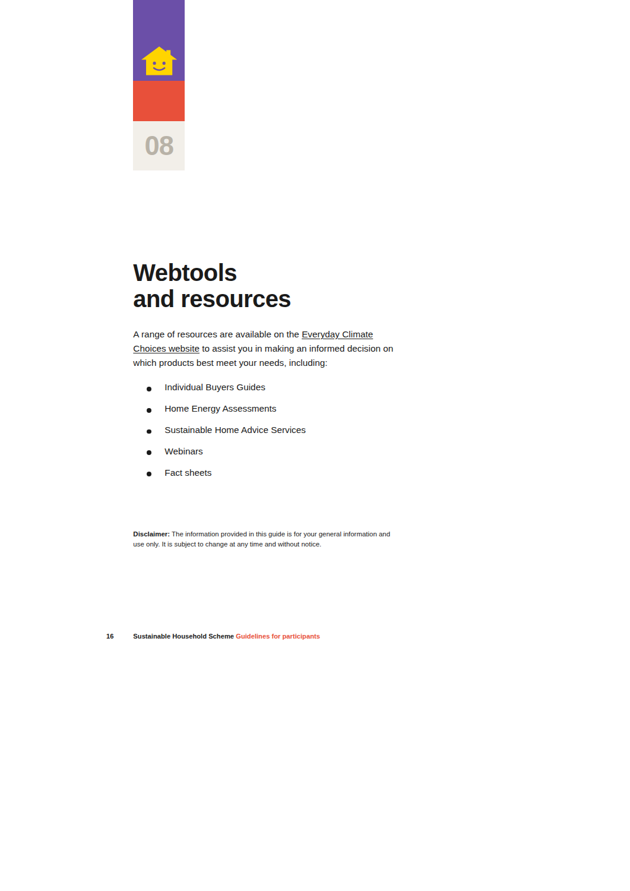08
Webtools
and resources
A range of resources are available on the Everyday Climate Choices website to assist you in making an informed decision on which products best meet your needs, including:
Individual Buyers Guides
Home Energy Assessments
Sustainable Home Advice Services
Webinars
Fact sheets
Disclaimer: The information provided in this guide is for your general information and use only. It is subject to change at any time and without notice.
16 Sustainable Household Scheme Guidelines for participants